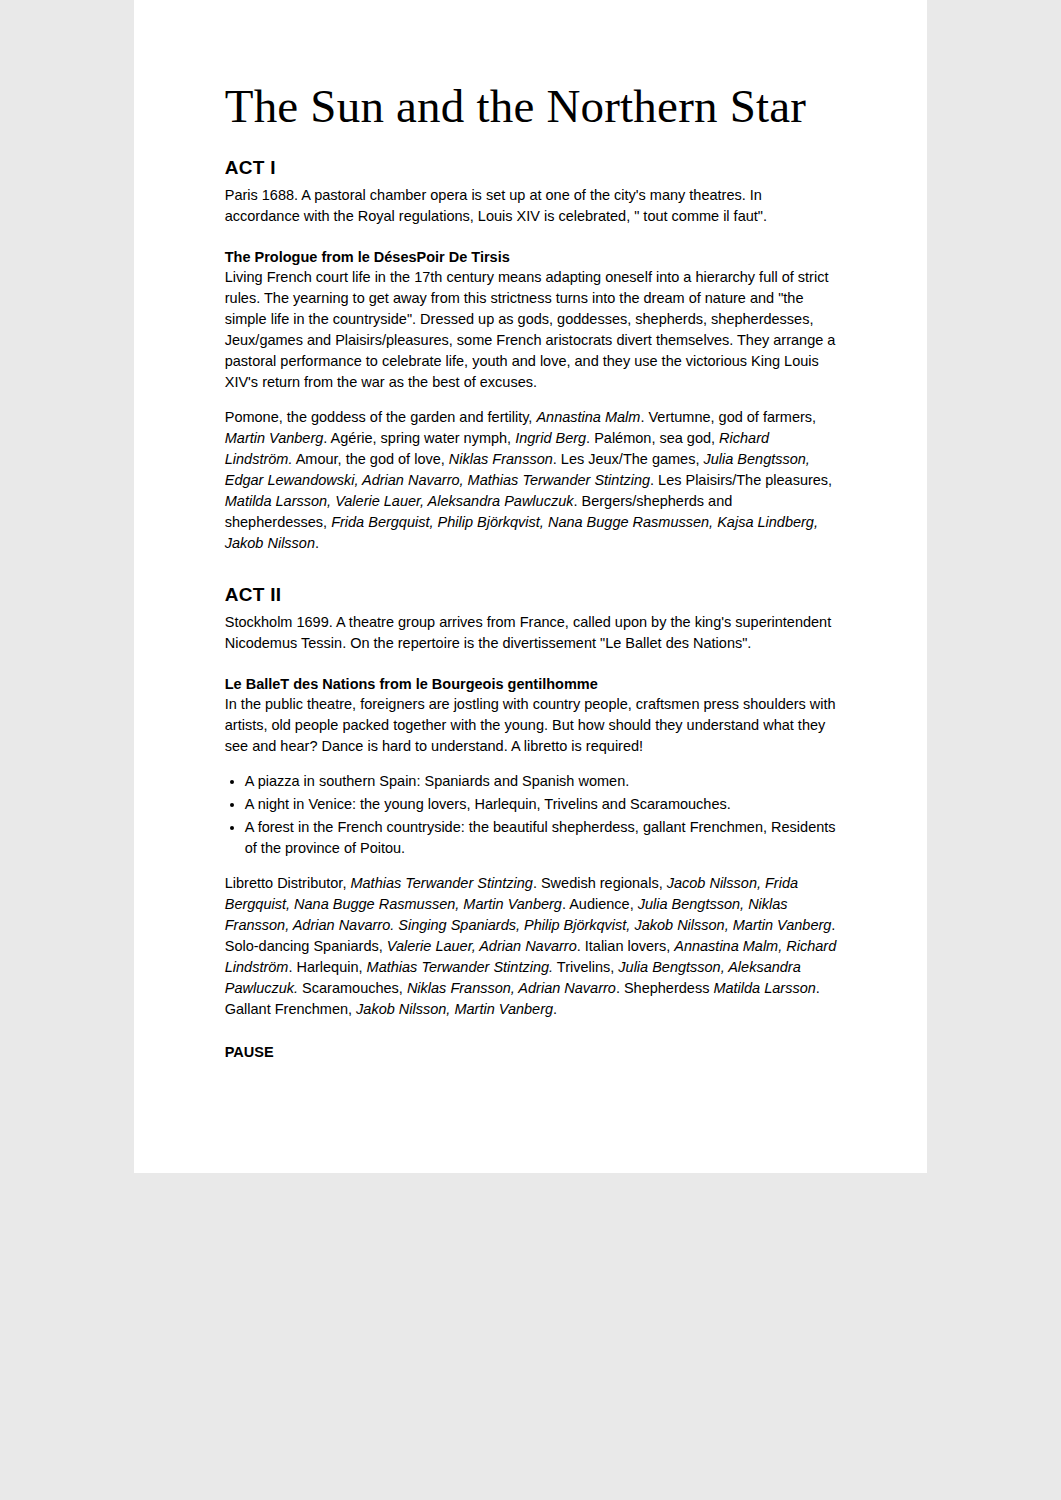The Sun and the Northern Star
ACT I
Paris 1688. A pastoral chamber opera is set up at one of the city's many theatres. In accordance with the Royal regulations, Louis XIV is celebrated, " tout comme il faut".
The Prologue from le DésesPoir De Tirsis
Living French court life in the 17th century means adapting oneself into a hierarchy full of strict rules. The yearning to get away from this strictness turns into the dream of nature and "the simple life in the countryside". Dressed up as gods, goddesses, shepherds, shepherdesses, Jeux/games and Plaisirs/pleasures, some French aristocrats divert themselves. They arrange a pastoral performance to celebrate life, youth and love, and they use the victorious King Louis XIV's return from the war as the best of excuses.
Pomone, the goddess of the garden and fertility, Annastina Malm. Vertumne, god of farmers, Martin Vanberg. Agérie, spring water nymph, Ingrid Berg. Palémon, sea god, Richard Lindström. Amour, the god of love, Niklas Fransson. Les Jeux/The games, Julia Bengtsson, Edgar Lewandowski, Adrian Navarro, Mathias Terwander Stintzing. Les Plaisirs/The pleasures, Matilda Larsson, Valerie Lauer, Aleksandra Pawluczuk. Bergers/shepherds and shepherdesses, Frida Bergquist, Philip Björkqvist, Nana Bugge Rasmussen, Kajsa Lindberg, Jakob Nilsson.
ACT II
Stockholm 1699. A theatre group arrives from France, called upon by the king's superintendent Nicodemus Tessin. On the repertoire is the divertissement "Le Ballet des Nations".
Le BalleT des Nations from le Bourgeois gentilhomme
In the public theatre, foreigners are jostling with country people, craftsmen press shoulders with artists, old people packed together with the young. But how should they understand what they see and hear? Dance is hard to understand. A libretto is required!
A piazza in southern Spain: Spaniards and Spanish women.
A night in Venice: the young lovers, Harlequin, Trivelins and Scaramouches.
A forest in the French countryside: the beautiful shepherdess, gallant Frenchmen, Residents of the province of Poitou.
Libretto Distributor, Mathias Terwander Stintzing. Swedish regionals, Jacob Nilsson, Frida Bergquist, Nana Bugge Rasmussen, Martin Vanberg. Audience, Julia Bengtsson, Niklas Fransson, Adrian Navarro. Singing Spaniards, Philip Björkqvist, Jakob Nilsson, Martin Vanberg. Solo-dancing Spaniards, Valerie Lauer, Adrian Navarro. Italian lovers, Annastina Malm, Richard Lindström. Harlequin, Mathias Terwander Stintzing. Trivelins, Julia Bengtsson, Aleksandra Pawluczuk. Scaramouches, Niklas Fransson, Adrian Navarro. Shepherdess Matilda Larsson. Gallant Frenchmen, Jakob Nilsson, Martin Vanberg.
PAUSE